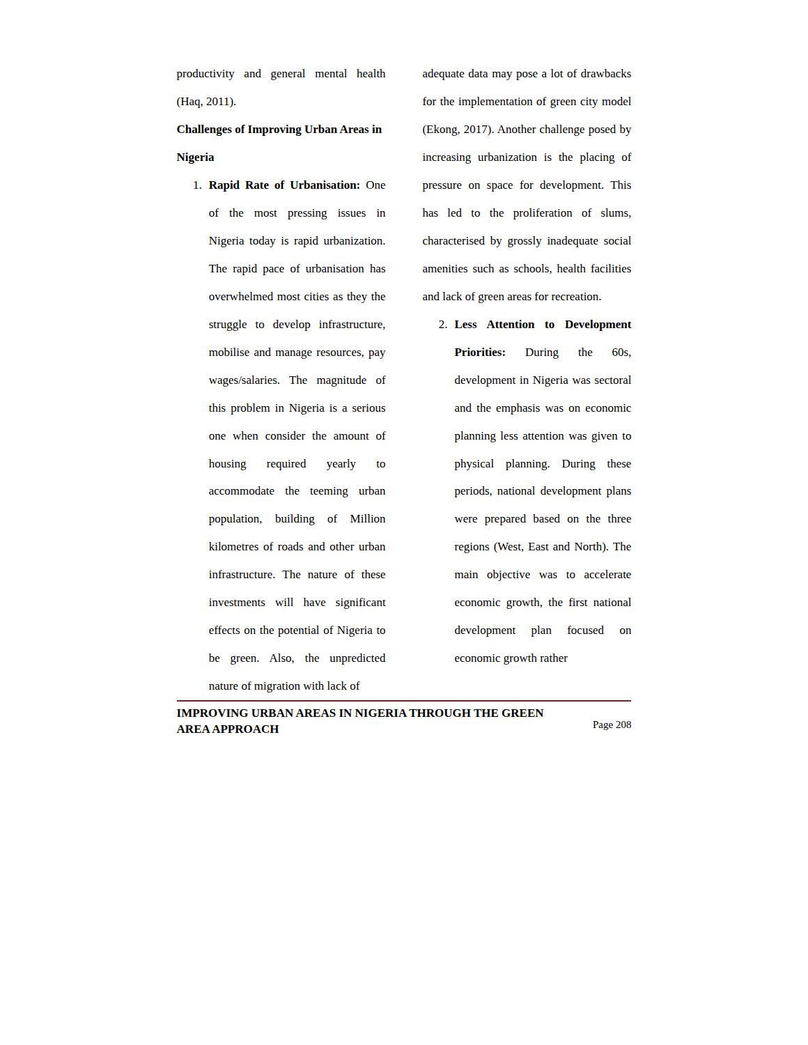productivity and general mental health (Haq, 2011).
Challenges of Improving Urban Areas in Nigeria
Rapid Rate of Urbanisation: One of the most pressing issues in Nigeria today is rapid urbanization. The rapid pace of urbanisation has overwhelmed most cities as they the struggle to develop infrastructure, mobilise and manage resources, pay wages/salaries. The magnitude of this problem in Nigeria is a serious one when consider the amount of housing required yearly to accommodate the teeming urban population, building of Million kilometres of roads and other urban infrastructure. The nature of these investments will have significant effects on the potential of Nigeria to be green. Also, the unpredicted nature of migration with lack of
adequate data may pose a lot of drawbacks for the implementation of green city model (Ekong, 2017). Another challenge posed by increasing urbanization is the placing of pressure on space for development. This has led to the proliferation of slums, characterised by grossly inadequate social amenities such as schools, health facilities and lack of green areas for recreation.
Less Attention to Development Priorities: During the 60s, development in Nigeria was sectoral and the emphasis was on economic planning less attention was given to physical planning. During these periods, national development plans were prepared based on the three regions (West, East and North). The main objective was to accelerate economic growth, the first national development plan focused on economic growth rather
Improving Urban Areas in Nigeria Through the Green Area Approach
Page 208